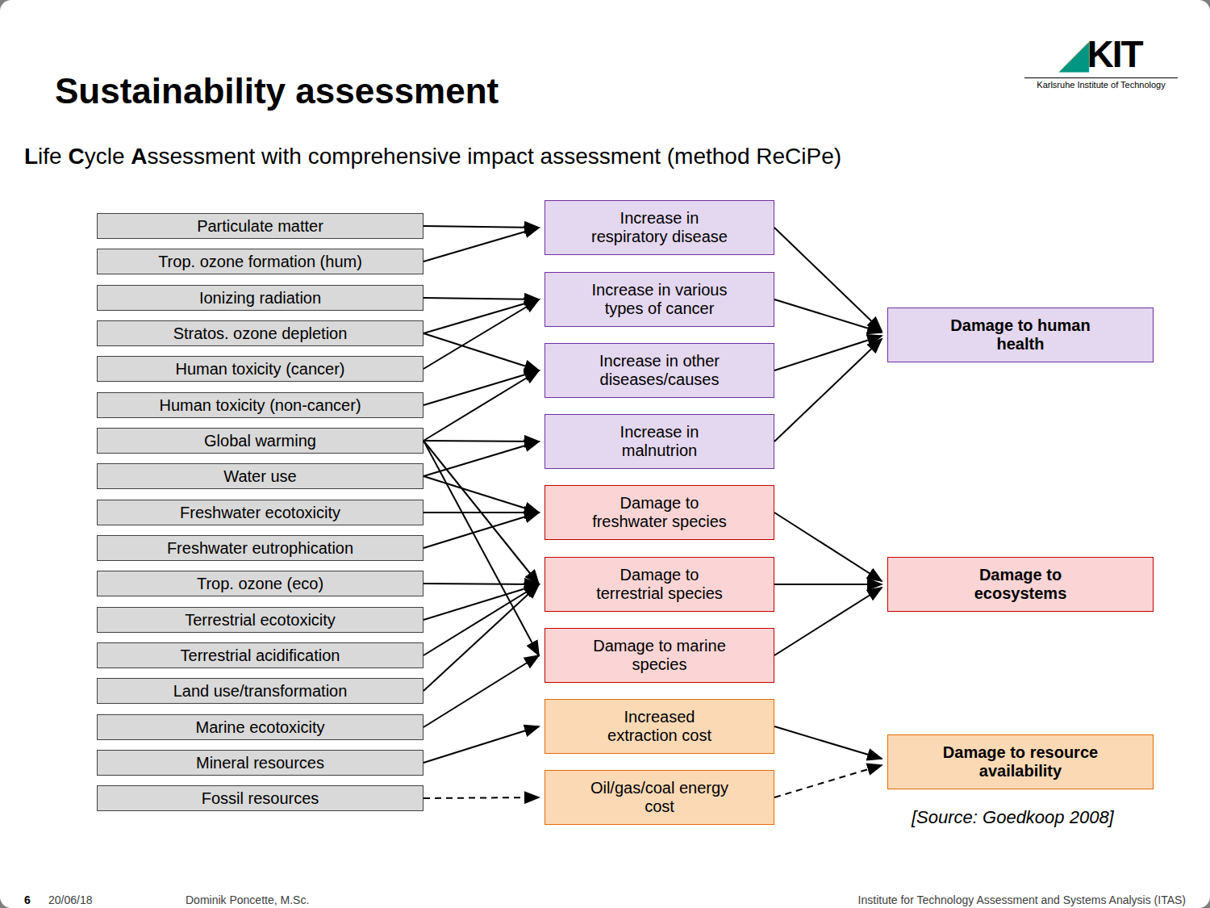◢KIT
Karlsruhe Institute of Technology
Sustainability assessment
Life Cycle Assessment with comprehensive impact assessment (method ReCiPe)
Particulate matter
Trop. ozone formation (hum)
Ionizing radiation
Stratos. ozone depletion
Human toxicity (cancer)
Human toxicity (non-cancer)
Global warming
Water use
Freshwater ecotoxicity
Freshwater eutrophication
Trop. ozone (eco)
Terrestrial ecotoxicity
Terrestrial acidification
Land use/transformation
Marine ecotoxicity
Mineral resources
Fossil resources
Increase in
respiratory disease
Increase in various
types of cancer
Increase in other
diseases/causes
Increase in
malnutrion
Damage to
freshwater species
Damage to
terrestrial species
Damage to marine
species
Increased
extraction cost
Oil/gas/coal energy
cost
Damage to human
health
Damage to
ecosystems
Damage to resource
availability
[Source: Goedkoop 2008]
6 20/06/18 Dominik Poncette, M.Sc. Institute for Technology Assessment and Systems Analysis (ITAS)